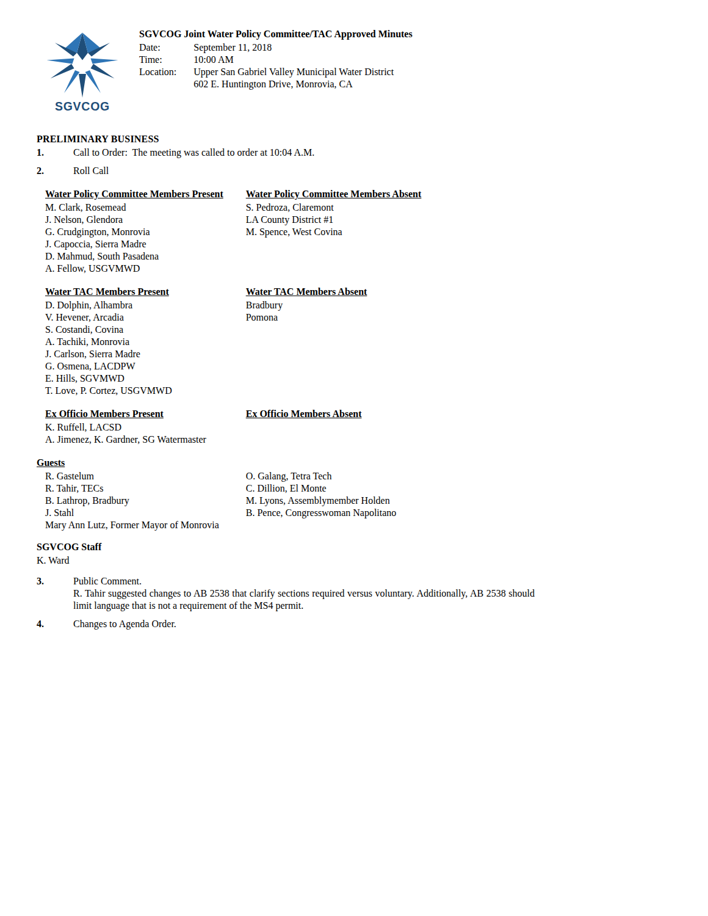SGVCOG
SGVCOG Joint Water Policy Committee/TAC Approved Minutes
| Date: | September 11, 2018 |
| Time: | 10:00 AM |
| Location: | Upper San Gabriel Valley Municipal Water District 602 E. Huntington Drive, Monrovia, CA |
PRELIMINARY BUSINESS
1. Call to Order: The meeting was called to order at 10:04 A.M.
2. Roll Call
| Water Policy Committee Members Present M. Clark, Rosemead J. Nelson, Glendora G. Crudgington, Monrovia J. Capoccia, Sierra Madre D. Mahmud, South Pasadena A. Fellow, USGVMWD | Water Policy Committee Members Absent S. Pedroza, Claremont LA County District #1 M. Spence, West Covina |
| Water TAC Members Present D. Dolphin, Alhambra V. Hevener, Arcadia S. Costandi, Covina A. Tachiki, Monrovia J. Carlson, Sierra Madre G. Osmena, LACDPW E. Hills, SGVMWD T. Love, P. Cortez, USGVMWD | Water TAC Members Absent Bradbury Pomona |
| Ex Officio Members Present K. Ruffell, LACSD A. Jimenez, K. Gardner, SG Watermaster | Ex Officio Members Absent |
Guests
| R. Gastelum | O. Galang, Tetra Tech |
| R. Tahir, TECs | C. Dillion, El Monte |
| B. Lathrop, Bradbury | M. Lyons, Assemblymember Holden |
| J. Stahl | B. Pence, Congresswoman Napolitano |
| Mary Ann Lutz, Former Mayor of Monrovia |
SGVCOG Staff
K. Ward
3. Public Comment.
R. Tahir suggested changes to AB 2538 that clarify sections required versus voluntary. Additionally, AB 2538 should limit language that is not a requirement of the MS4 permit.
4. Changes to Agenda Order.